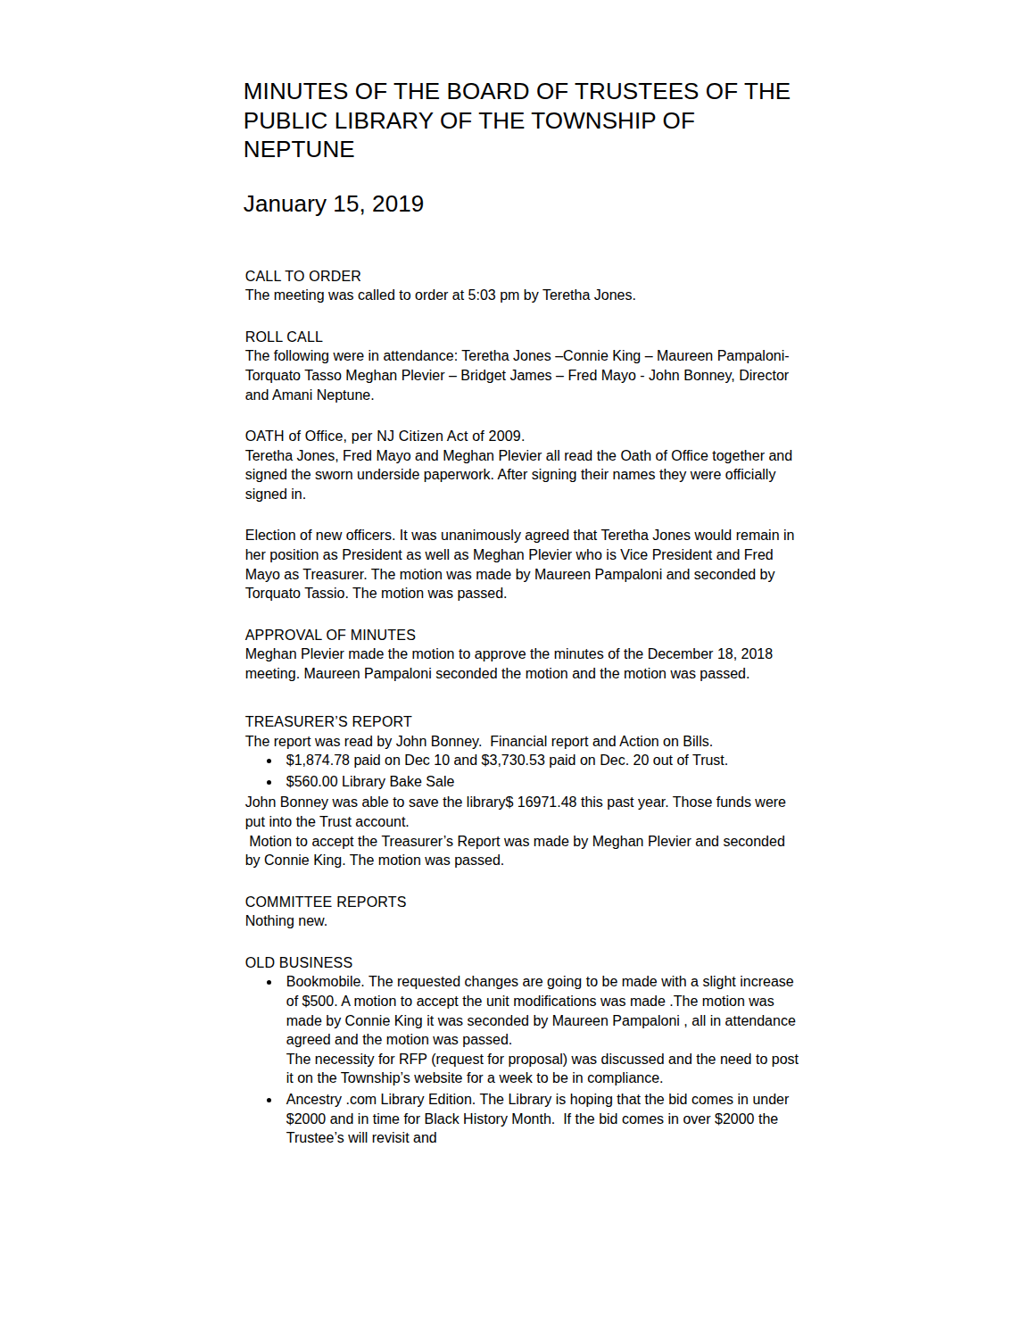MINUTES OF THE BOARD OF TRUSTEES OF THE PUBLIC LIBRARY OF THE TOWNSHIP OF NEPTUNE
January 15, 2019
CALL TO ORDER
The meeting was called to order at 5:03 pm by Teretha Jones.
ROLL CALL
The following were in attendance: Teretha Jones –Connie King – Maureen Pampaloni- Torquato Tasso Meghan Plevier – Bridget James – Fred Mayo - John Bonney, Director and Amani Neptune.
OATH of Office, per NJ Citizen Act of 2009.
Teretha Jones, Fred Mayo and Meghan Plevier all read the Oath of Office together and signed the sworn underside paperwork. After signing their names they were officially signed in.
Election of new officers. It was unanimously agreed that Teretha Jones would remain in her position as President as well as Meghan Plevier who is Vice President and Fred Mayo as Treasurer. The motion was made by Maureen Pampaloni and seconded by Torquato Tassio. The motion was passed.
APPROVAL OF MINUTES
Meghan Plevier made the motion to approve the minutes of the December 18, 2018 meeting. Maureen Pampaloni seconded the motion and the motion was passed.
TREASURER’S REPORT
The report was read by John Bonney. Financial report and Action on Bills.
$1,874.78 paid on Dec 10 and $3,730.53 paid on Dec. 20 out of Trust.
$560.00 Library Bake Sale
John Bonney was able to save the library$ 16971.48 this past year. Those funds were put into the Trust account.
Motion to accept the Treasurer’s Report was made by Meghan Plevier and seconded by Connie King. The motion was passed.
COMMITTEE REPORTS
Nothing new.
OLD BUSINESS
Bookmobile. The requested changes are going to be made with a slight increase of $500. A motion to accept the unit modifications was made .The motion was made by Connie King it was seconded by Maureen Pampaloni , all in attendance agreed and the motion was passed.
The necessity for RFP (request for proposal) was discussed and the need to post it on the Township’s website for a week to be in compliance.
Ancestry .com Library Edition. The Library is hoping that the bid comes in under $2000 and in time for Black History Month. If the bid comes in over $2000 the Trustee’s will revisit and